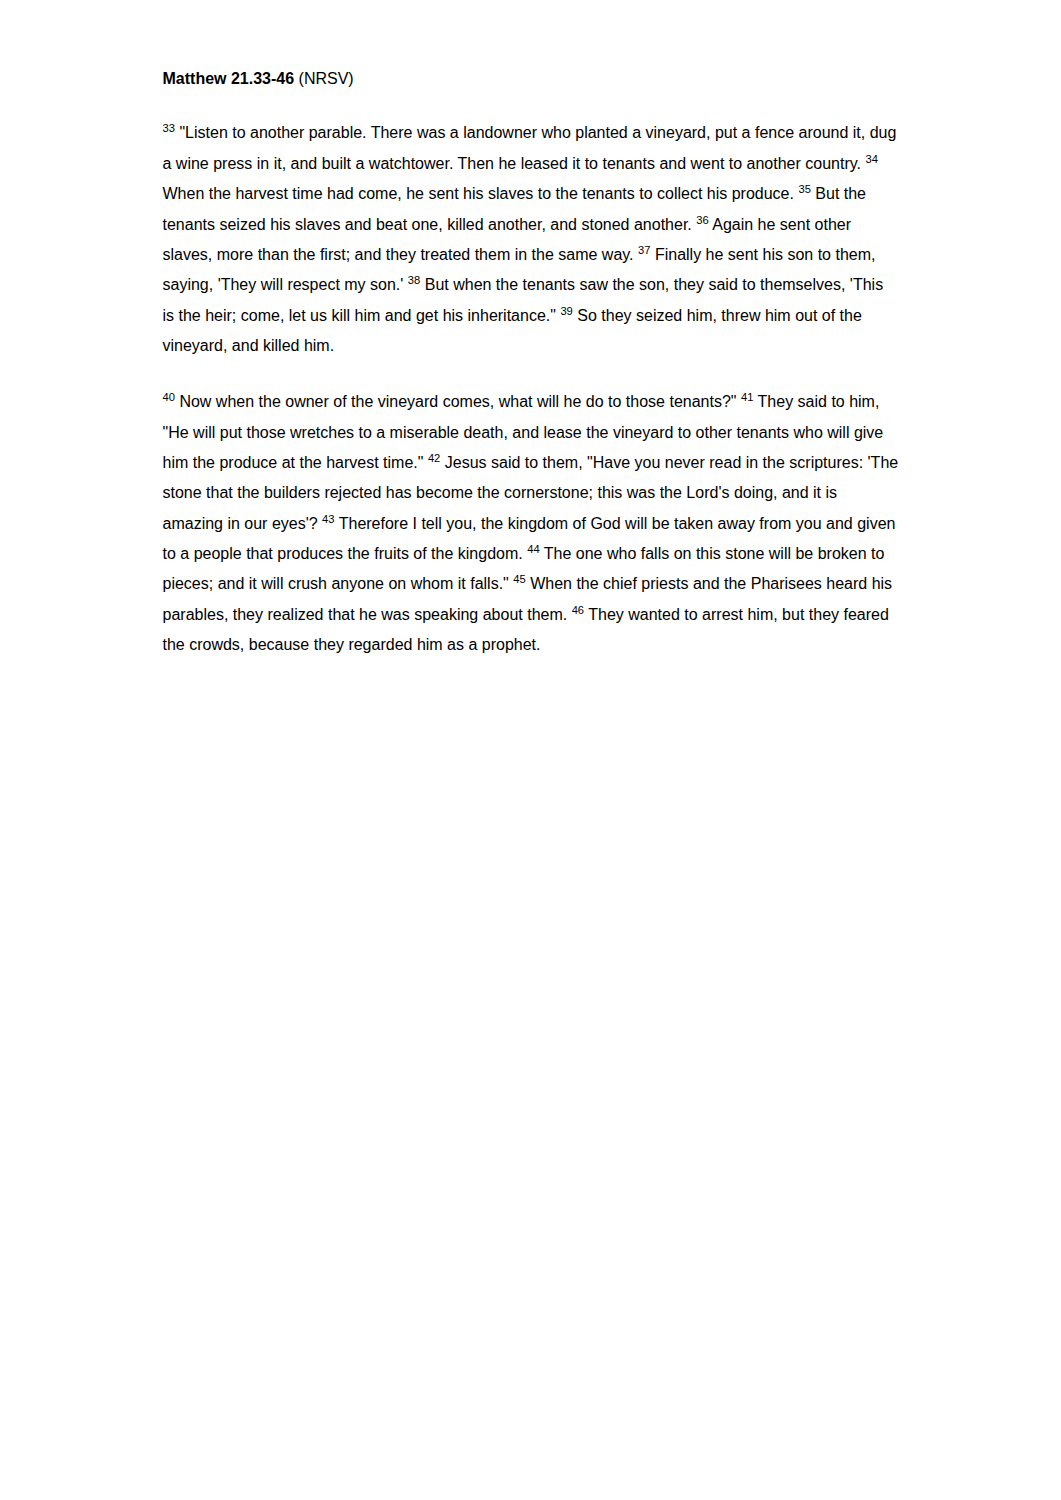Matthew 21.33-46 (NRSV)
33 "Listen to another parable. There was a landowner who planted a vineyard, put a fence around it, dug a wine press in it, and built a watchtower. Then he leased it to tenants and went to another country. 34 When the harvest time had come, he sent his slaves to the tenants to collect his produce. 35 But the tenants seized his slaves and beat one, killed another, and stoned another. 36 Again he sent other slaves, more than the first; and they treated them in the same way. 37 Finally he sent his son to them, saying, 'They will respect my son.' 38 But when the tenants saw the son, they said to themselves, 'This is the heir; come, let us kill him and get his inheritance." 39 So they seized him, threw him out of the vineyard, and killed him.
40 Now when the owner of the vineyard comes, what will he do to those tenants?" 41 They said to him, "He will put those wretches to a miserable death, and lease the vineyard to other tenants who will give him the produce at the harvest time." 42 Jesus said to them, "Have you never read in the scriptures: 'The stone that the builders rejected has become the cornerstone; this was the Lord's doing, and it is amazing in our eyes'? 43 Therefore I tell you, the kingdom of God will be taken away from you and given to a people that produces the fruits of the kingdom. 44 The one who falls on this stone will be broken to pieces; and it will crush anyone on whom it falls." 45 When the chief priests and the Pharisees heard his parables, they realized that he was speaking about them. 46 They wanted to arrest him, but they feared the crowds, because they regarded him as a prophet.